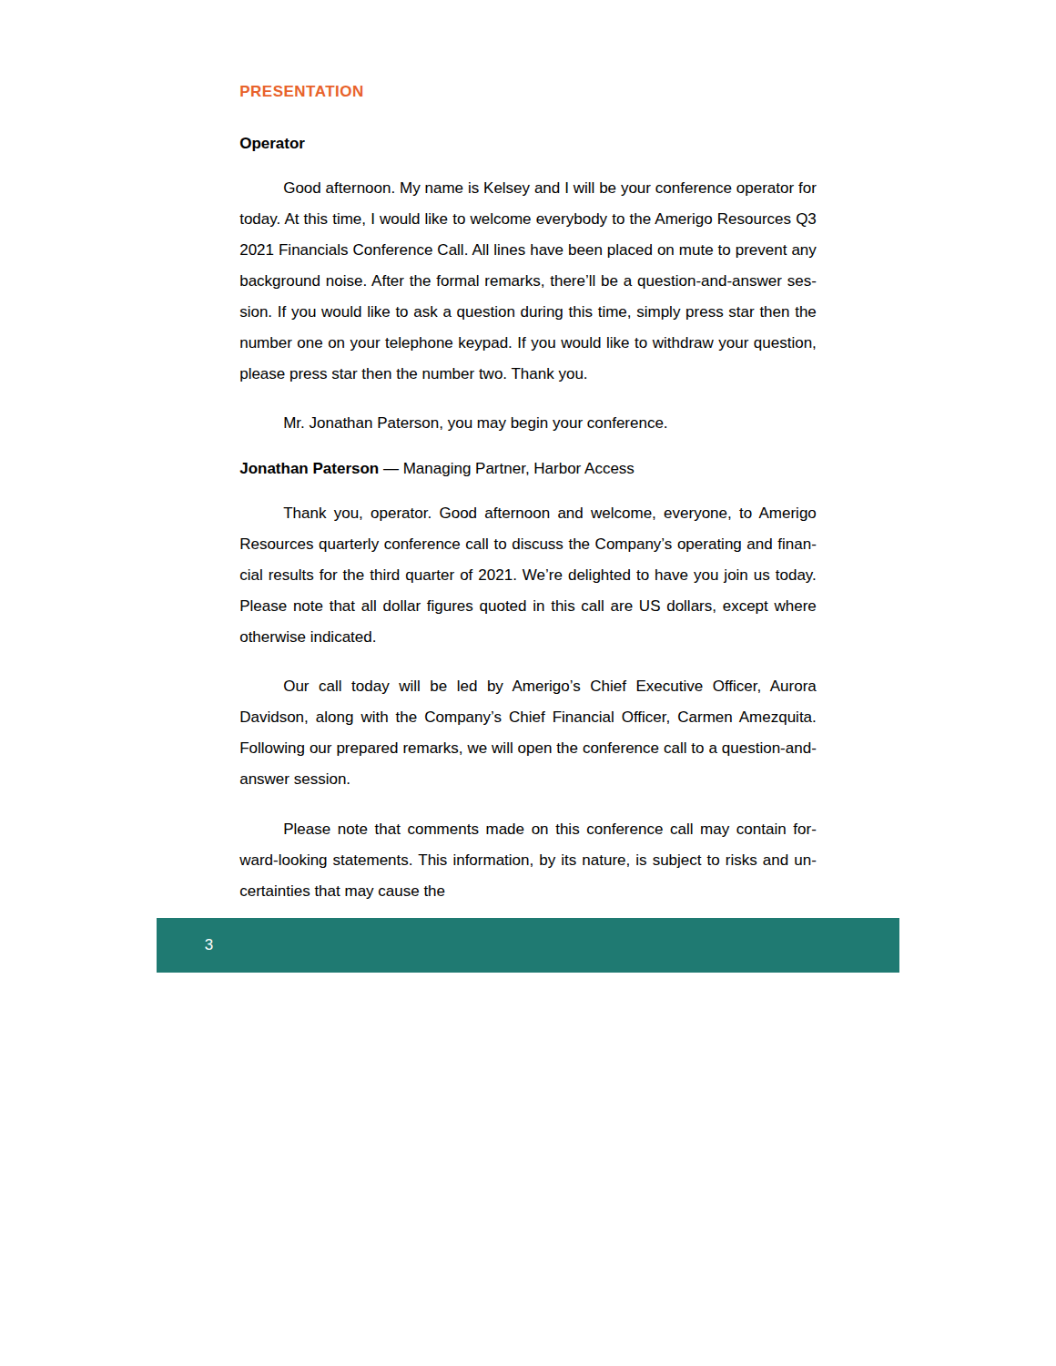PRESENTATION
Operator
Good afternoon. My name is Kelsey and I will be your conference operator for today. At this time, I would like to welcome everybody to the Amerigo Resources Q3 2021 Financials Conference Call. All lines have been placed on mute to prevent any background noise. After the formal remarks, there’ll be a question-and-answer session. If you would like to ask a question during this time, simply press star then the number one on your telephone keypad. If you would like to withdraw your question, please press star then the number two. Thank you.
Mr. Jonathan Paterson, you may begin your conference.
Jonathan Paterson — Managing Partner, Harbor Access
Thank you, operator. Good afternoon and welcome, everyone, to Amerigo Resources quarterly conference call to discuss the Company’s operating and financial results for the third quarter of 2021. We’re delighted to have you join us today. Please note that all dollar figures quoted in this call are US dollars, except where otherwise indicated.
Our call today will be led by Amerigo’s Chief Executive Officer, Aurora Davidson, along with the Company’s Chief Financial Officer, Carmen Amezquita. Following our prepared remarks, we will open the conference call to a question-and-answer session.
Please note that comments made on this conference call may contain forward-looking statements. This information, by its nature, is subject to risks and uncertainties that may cause the
3